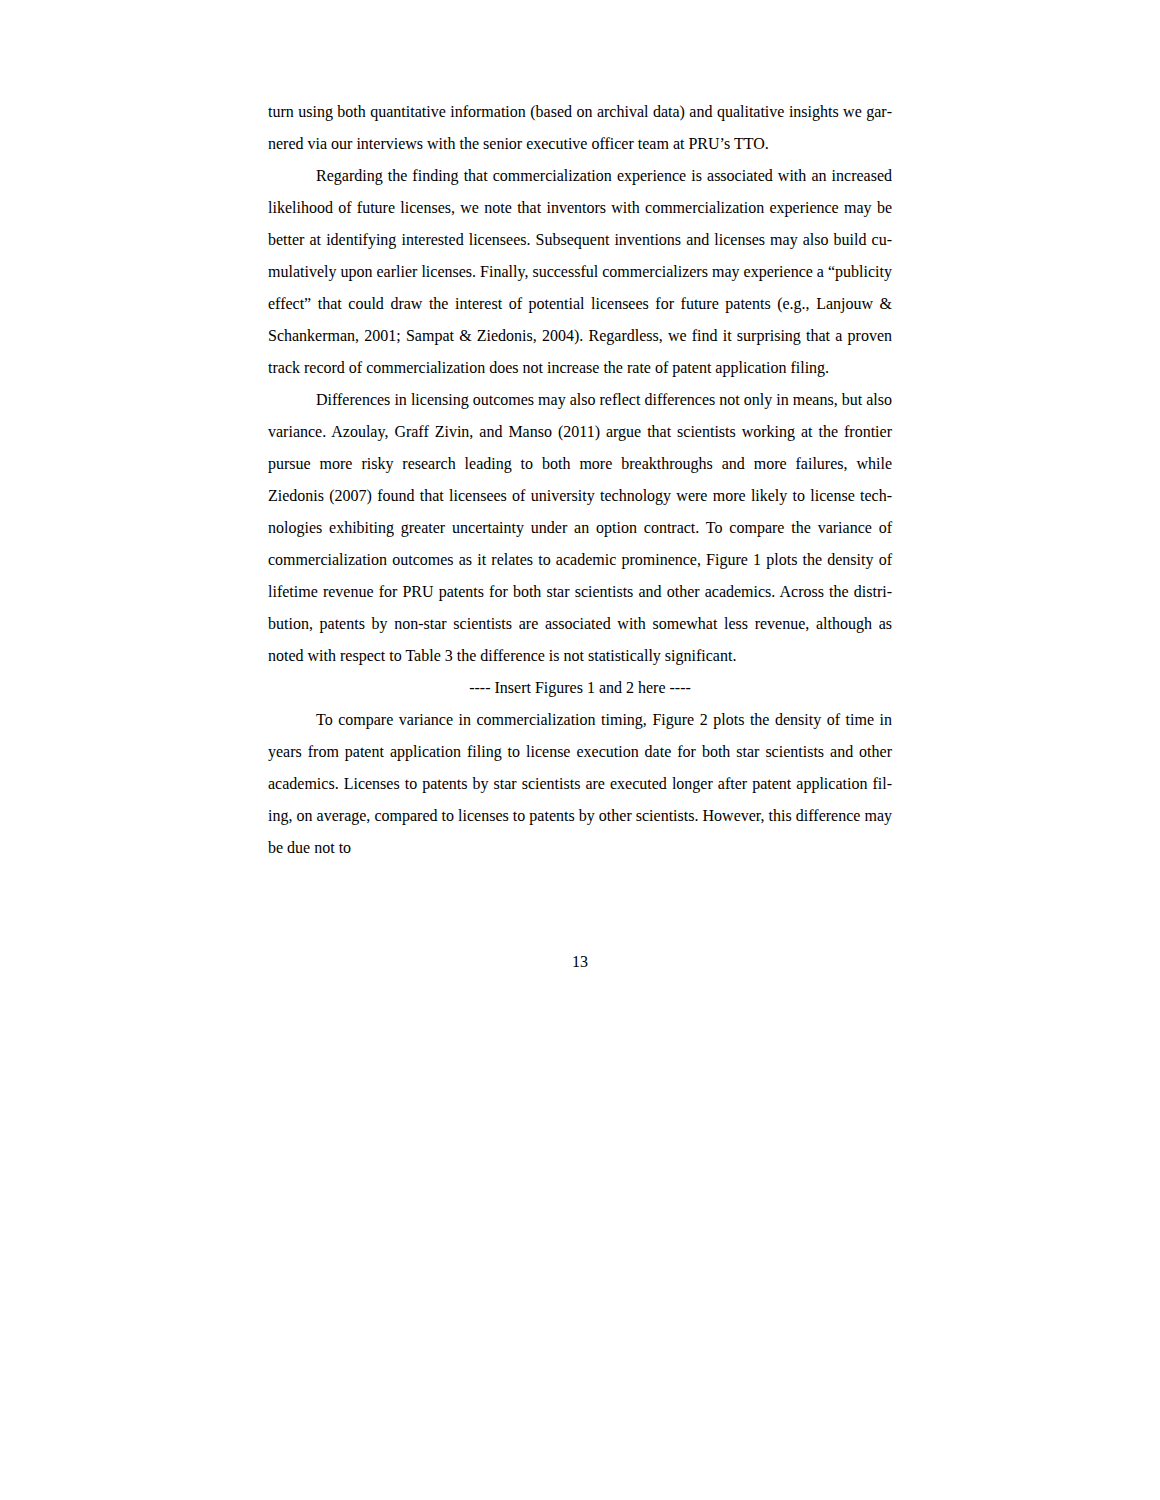turn using both quantitative information (based on archival data) and qualitative insights we garnered via our interviews with the senior executive officer team at PRU’s TTO.
Regarding the finding that commercialization experience is associated with an increased likelihood of future licenses, we note that inventors with commercialization experience may be better at identifying interested licensees. Subsequent inventions and licenses may also build cumulatively upon earlier licenses. Finally, successful commercializers may experience a “publicity effect” that could draw the interest of potential licensees for future patents (e.g., Lanjouw & Schankerman, 2001; Sampat & Ziedonis, 2004). Regardless, we find it surprising that a proven track record of commercialization does not increase the rate of patent application filing.
Differences in licensing outcomes may also reflect differences not only in means, but also variance. Azoulay, Graff Zivin, and Manso (2011) argue that scientists working at the frontier pursue more risky research leading to both more breakthroughs and more failures, while Ziedonis (2007) found that licensees of university technology were more likely to license technologies exhibiting greater uncertainty under an option contract. To compare the variance of commercialization outcomes as it relates to academic prominence, Figure 1 plots the density of lifetime revenue for PRU patents for both star scientists and other academics. Across the distribution, patents by non-star scientists are associated with somewhat less revenue, although as noted with respect to Table 3 the difference is not statistically significant.
---- Insert Figures 1 and 2 here ----
To compare variance in commercialization timing, Figure 2 plots the density of time in years from patent application filing to license execution date for both star scientists and other academics. Licenses to patents by star scientists are executed longer after patent application filing, on average, compared to licenses to patents by other scientists. However, this difference may be due not to
13